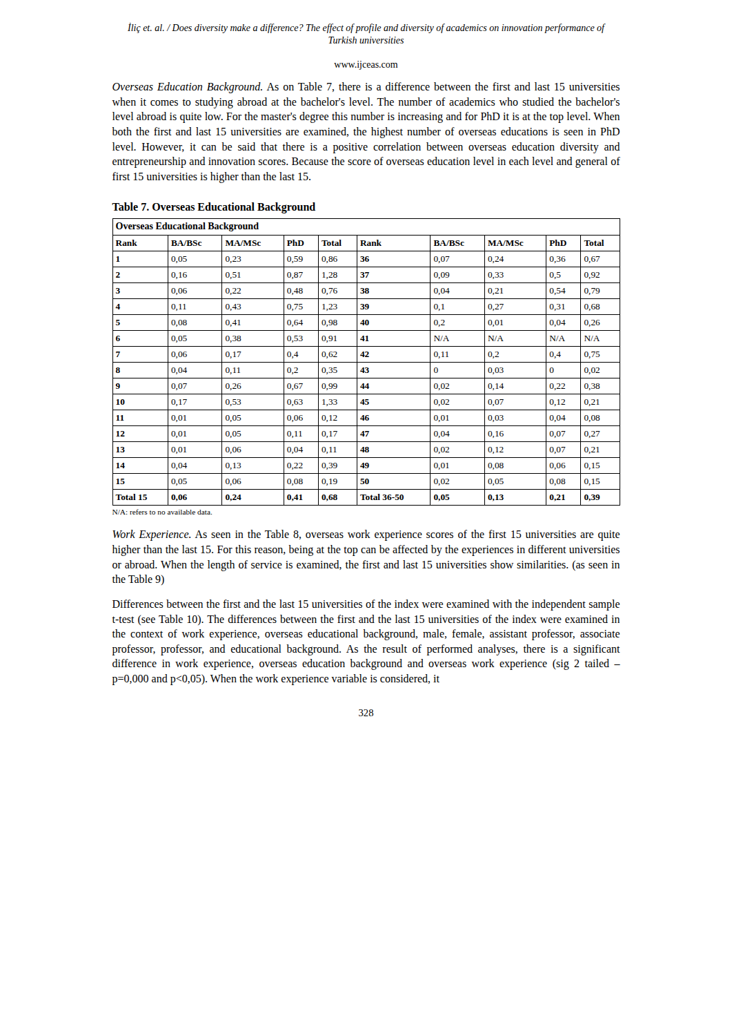İliç et. al. / Does diversity make a difference? The effect of profile and diversity of academics on innovation performance of Turkish universities
www.ijceas.com
Overseas Education Background. As on Table 7, there is a difference between the first and last 15 universities when it comes to studying abroad at the bachelor's level. The number of academics who studied the bachelor's level abroad is quite low. For the master's degree this number is increasing and for PhD it is at the top level. When both the first and last 15 universities are examined, the highest number of overseas educations is seen in PhD level. However, it can be said that there is a positive correlation between overseas education diversity and entrepreneurship and innovation scores. Because the score of overseas education level in each level and general of first 15 universities is higher than the last 15.
Table 7. Overseas Educational Background
Overseas Educational Background
| Rank | BA/BSc | MA/MSc | PhD | Total | Rank | BA/BSc | MA/MSc | PhD | Total |
| --- | --- | --- | --- | --- | --- | --- | --- | --- | --- |
| 1 | 0,05 | 0,23 | 0,59 | 0,86 | 36 | 0,07 | 0,24 | 0,36 | 0,67 |
| 2 | 0,16 | 0,51 | 0,87 | 1,28 | 37 | 0,09 | 0,33 | 0,5 | 0,92 |
| 3 | 0,06 | 0,22 | 0,48 | 0,76 | 38 | 0,04 | 0,21 | 0,54 | 0,79 |
| 4 | 0,11 | 0,43 | 0,75 | 1,23 | 39 | 0,1 | 0,27 | 0,31 | 0,68 |
| 5 | 0,08 | 0,41 | 0,64 | 0,98 | 40 | 0,2 | 0,01 | 0,04 | 0,26 |
| 6 | 0,05 | 0,38 | 0,53 | 0,91 | 41 | N/A | N/A | N/A | N/A |
| 7 | 0,06 | 0,17 | 0,4 | 0,62 | 42 | 0,11 | 0,2 | 0,4 | 0,75 |
| 8 | 0,04 | 0,11 | 0,2 | 0,35 | 43 | 0 | 0,03 | 0 | 0,02 |
| 9 | 0,07 | 0,26 | 0,67 | 0,99 | 44 | 0,02 | 0,14 | 0,22 | 0,38 |
| 10 | 0,17 | 0,53 | 0,63 | 1,33 | 45 | 0,02 | 0,07 | 0,12 | 0,21 |
| 11 | 0,01 | 0,05 | 0,06 | 0,12 | 46 | 0,01 | 0,03 | 0,04 | 0,08 |
| 12 | 0,01 | 0,05 | 0,11 | 0,17 | 47 | 0,04 | 0,16 | 0,07 | 0,27 |
| 13 | 0,01 | 0,06 | 0,04 | 0,11 | 48 | 0,02 | 0,12 | 0,07 | 0,21 |
| 14 | 0,04 | 0,13 | 0,22 | 0,39 | 49 | 0,01 | 0,08 | 0,06 | 0,15 |
| 15 | 0,05 | 0,06 | 0,08 | 0,19 | 50 | 0,02 | 0,05 | 0,08 | 0,15 |
| Total 15 | 0,06 | 0,24 | 0,41 | 0,68 | Total 36-50 | 0,05 | 0,13 | 0,21 | 0,39 |
N/A: refers to no available data.
Work Experience. As seen in the Table 8, overseas work experience scores of the first 15 universities are quite higher than the last 15. For this reason, being at the top can be affected by the experiences in different universities or abroad. When the length of service is examined, the first and last 15 universities show similarities. (as seen in the Table 9)
Differences between the first and the last 15 universities of the index were examined with the independent sample t-test (see Table 10). The differences between the first and the last 15 universities of the index were examined in the context of work experience, overseas educational background, male, female, assistant professor, associate professor, professor, and educational background. As the result of performed analyses, there is a significant difference in work experience, overseas education background and overseas work experience (sig 2 tailed – p=0,000 and p<0,05). When the work experience variable is considered, it
328